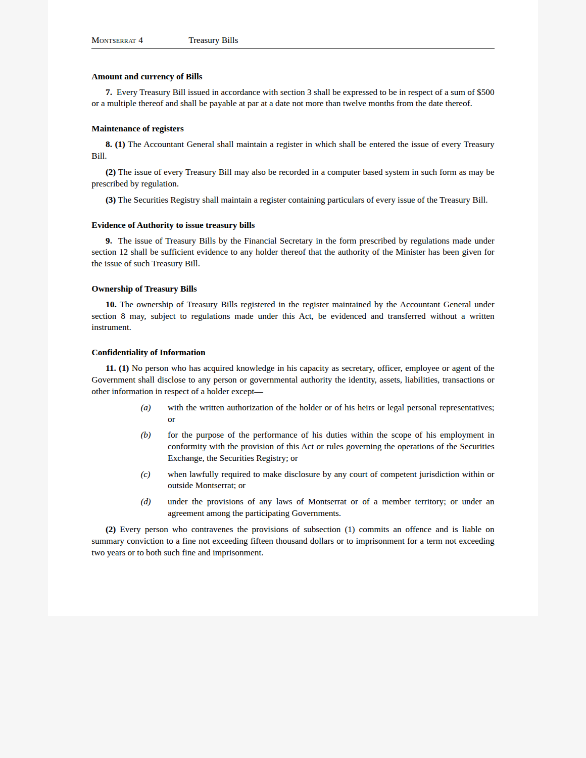Montserrat 4 Treasury Bills
Amount and currency of Bills
7. Every Treasury Bill issued in accordance with section 3 shall be expressed to be in respect of a sum of $500 or a multiple thereof and shall be payable at par at a date not more than twelve months from the date thereof.
Maintenance of registers
8. (1) The Accountant General shall maintain a register in which shall be entered the issue of every Treasury Bill.
(2) The issue of every Treasury Bill may also be recorded in a computer based system in such form as may be prescribed by regulation.
(3) The Securities Registry shall maintain a register containing particulars of every issue of the Treasury Bill.
Evidence of Authority to issue treasury bills
9. The issue of Treasury Bills by the Financial Secretary in the form prescribed by regulations made under section 12 shall be sufficient evidence to any holder thereof that the authority of the Minister has been given for the issue of such Treasury Bill.
Ownership of Treasury Bills
10. The ownership of Treasury Bills registered in the register maintained by the Accountant General under section 8 may, subject to regulations made under this Act, be evidenced and transferred without a written instrument.
Confidentiality of Information
11. (1) No person who has acquired knowledge in his capacity as secretary, officer, employee or agent of the Government shall disclose to any person or governmental authority the identity, assets, liabilities, transactions or other information in respect of a holder except—
(a) with the written authorization of the holder or of his heirs or legal personal representatives; or
(b) for the purpose of the performance of his duties within the scope of his employment in conformity with the provision of this Act or rules governing the operations of the Securities Exchange, the Securities Registry; or
(c) when lawfully required to make disclosure by any court of competent jurisdiction within or outside Montserrat; or
(d) under the provisions of any laws of Montserrat or of a member territory; or under an agreement among the participating Governments.
(2) Every person who contravenes the provisions of subsection (1) commits an offence and is liable on summary conviction to a fine not exceeding fifteen thousand dollars or to imprisonment for a term not exceeding two years or to both such fine and imprisonment.